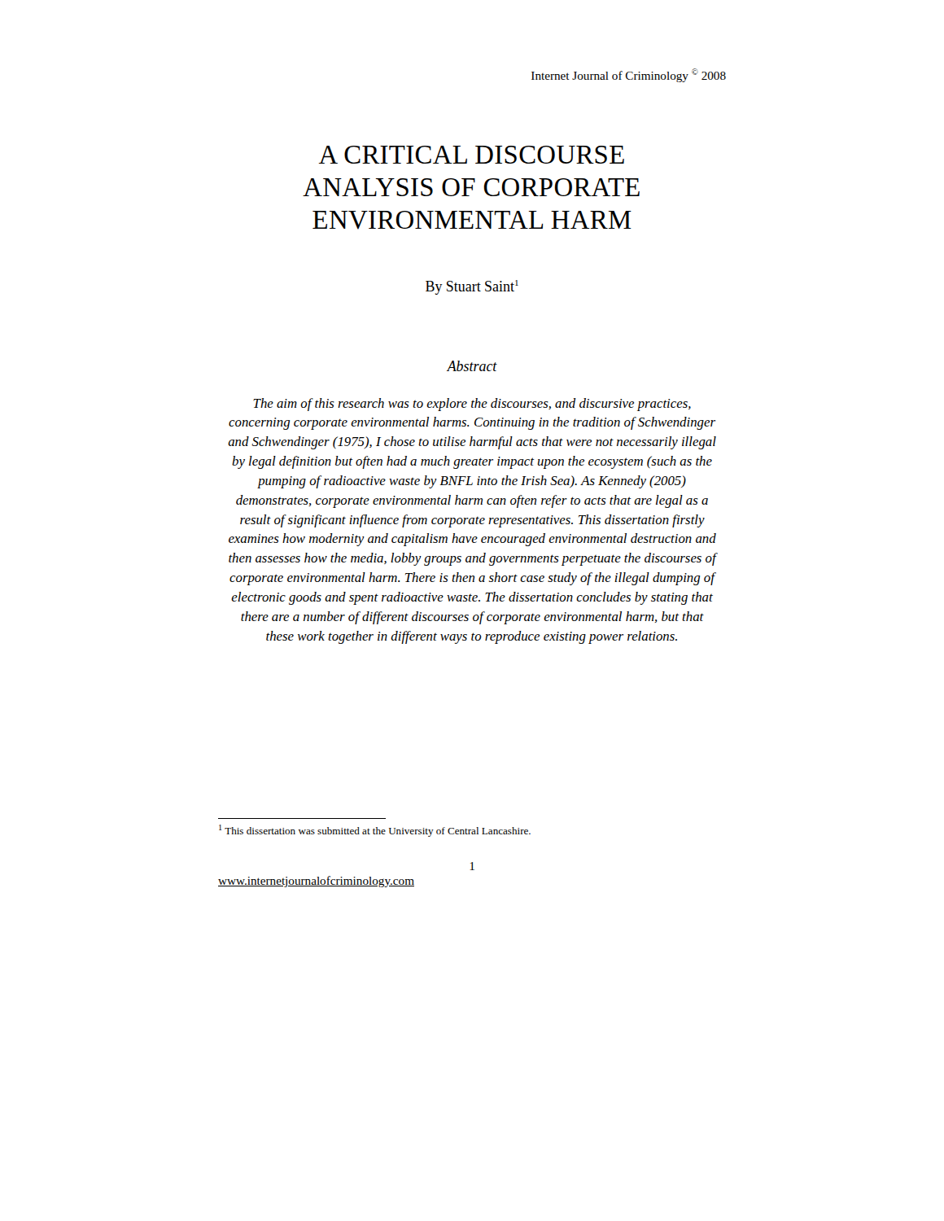Internet Journal of Criminology © 2008
A CRITICAL DISCOURSE
ANALYSIS OF CORPORATE
ENVIRONMENTAL HARM
By Stuart Saint1
Abstract
The aim of this research was to explore the discourses, and discursive practices, concerning corporate environmental harms. Continuing in the tradition of Schwendinger and Schwendinger (1975), I chose to utilise harmful acts that were not necessarily illegal by legal definition but often had a much greater impact upon the ecosystem (such as the pumping of radioactive waste by BNFL into the Irish Sea). As Kennedy (2005) demonstrates, corporate environmental harm can often refer to acts that are legal as a result of significant influence from corporate representatives. This dissertation firstly examines how modernity and capitalism have encouraged environmental destruction and then assesses how the media, lobby groups and governments perpetuate the discourses of corporate environmental harm. There is then a short case study of the illegal dumping of electronic goods and spent radioactive waste. The dissertation concludes by stating that there are a number of different discourses of corporate environmental harm, but that these work together in different ways to reproduce existing power relations.
1 This dissertation was submitted at the University of Central Lancashire.
1
www.internetjournalofcriminology.com